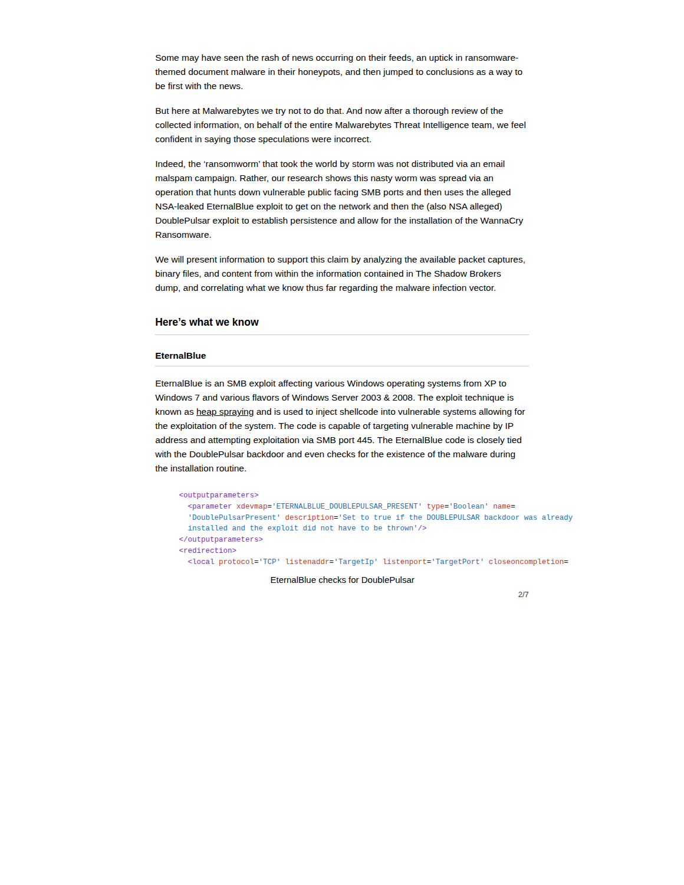Some may have seen the rash of news occurring on their feeds, an uptick in ransomware-themed document malware in their honeypots, and then jumped to conclusions as a way to be first with the news.
But here at Malwarebytes we try not to do that. And now after a thorough review of the collected information, on behalf of the entire Malwarebytes Threat Intelligence team, we feel confident in saying those speculations were incorrect.
Indeed, the ‘ransomworm’ that took the world by storm was not distributed via an email malspam campaign. Rather, our research shows this nasty worm was spread via an operation that hunts down vulnerable public facing SMB ports and then uses the alleged NSA-leaked EternalBlue exploit to get on the network and then the (also NSA alleged) DoublePulsar exploit to establish persistence and allow for the installation of the WannaCry Ransomware.
We will present information to support this claim by analyzing the available packet captures, binary files, and content from within the information contained in The Shadow Brokers dump, and correlating what we know thus far regarding the malware infection vector.
Here’s what we know
EternalBlue
EternalBlue is an SMB exploit affecting various Windows operating systems from XP to Windows 7 and various flavors of Windows Server 2003 & 2008. The exploit technique is known as heap spraying and is used to inject shellcode into vulnerable systems allowing for the exploitation of the system. The code is capable of targeting vulnerable machine by IP address and attempting exploitation via SMB port 445. The EternalBlue code is closely tied with the DoublePulsar backdoor and even checks for the existence of the malware during the installation routine.
<outputparameters>
  <parameter xdevmap='ETERNALBLUE_DOUBLEPULSAR_PRESENT' type='Boolean' name=
  'DoublePulsarPresent' description='Set to true if the DOUBLEPULSAR backdoor was already
  installed and the exploit did not have to be thrown'/>
</outputparameters>
<redirection>
  <local protocol='TCP' listenaddr='TargetIp' listenport='TargetPort' closeoncompletion=
EternalBlue checks for DoublePulsar
2/7